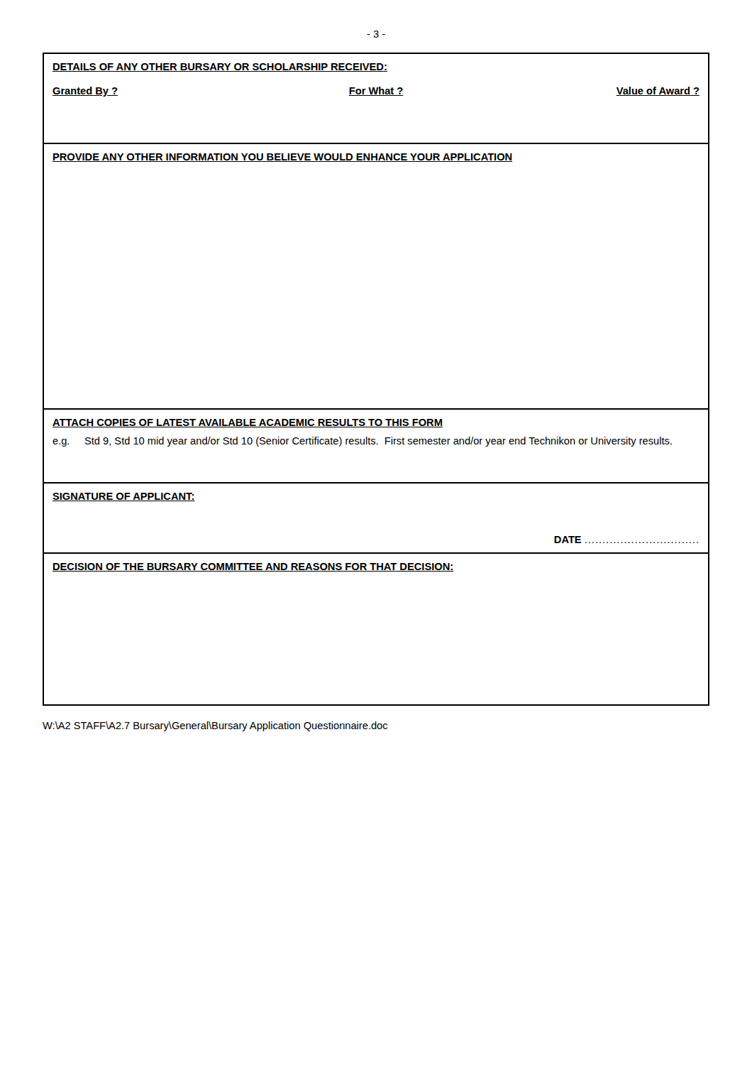- 3 -
DETAILS OF ANY OTHER BURSARY OR SCHOLARSHIP RECEIVED:
Granted By ? For What ? Value of Award ?
PROVIDE ANY OTHER INFORMATION YOU BELIEVE WOULD ENHANCE YOUR APPLICATION
ATTACH COPIES OF LATEST AVAILABLE ACADEMIC RESULTS TO THIS FORM
e.g.
Std 9, Std 10 mid year and/or Std 10 (Senior Certificate) results. First semester and/or year end Technikon or University results.
SIGNATURE OF APPLICANT:
DATE ................................
DECISION OF THE BURSARY COMMITTEE AND REASONS FOR THAT DECISION:
W:\A2 STAFF\A2.7 Bursary\General\Bursary Application Questionnaire.doc